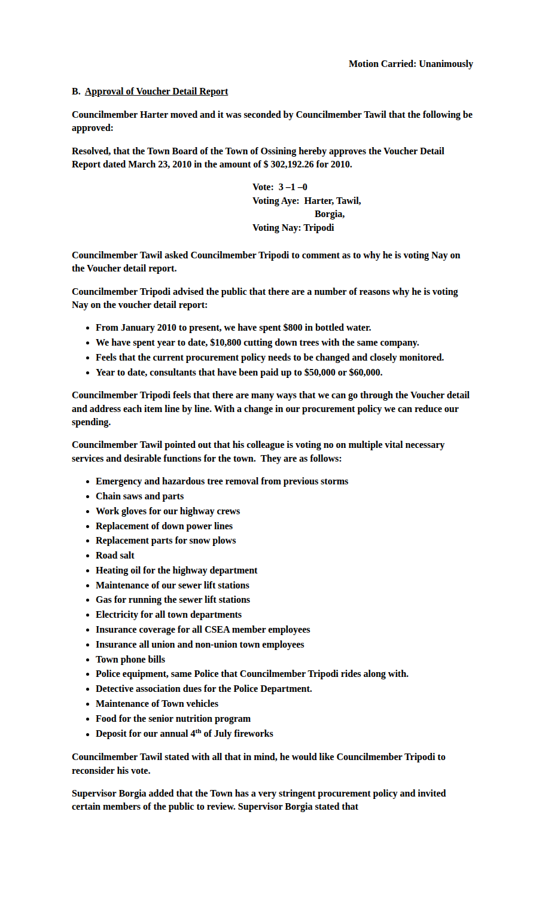Motion Carried: Unanimously
B. Approval of Voucher Detail Report
Councilmember Harter moved and it was seconded by Councilmember Tawil that the following be approved:
Resolved, that the Town Board of the Town of Ossining hereby approves the Voucher Detail Report dated March 23, 2010 in the amount of $ 302,192.26 for 2010.
Vote: 3 –1 –0
Voting Aye: Harter, Tawil,
Borgia,
Voting Nay: Tripodi
Councilmember Tawil asked Councilmember Tripodi to comment as to why he is voting Nay on the Voucher detail report.
Councilmember Tripodi advised the public that there are a number of reasons why he is voting Nay on the voucher detail report:
From January 2010 to present, we have spent $800 in bottled water.
We have spent year to date, $10,800 cutting down trees with the same company.
Feels that the current procurement policy needs to be changed and closely monitored.
Year to date, consultants that have been paid up to $50,000 or $60,000.
Councilmember Tripodi feels that there are many ways that we can go through the Voucher detail and address each item line by line. With a change in our procurement policy we can reduce our spending.
Councilmember Tawil pointed out that his colleague is voting no on multiple vital necessary services and desirable functions for the town. They are as follows:
Emergency and hazardous tree removal from previous storms
Chain saws and parts
Work gloves for our highway crews
Replacement of down power lines
Replacement parts for snow plows
Road salt
Heating oil for the highway department
Maintenance of our sewer lift stations
Gas for running the sewer lift stations
Electricity for all town departments
Insurance coverage for all CSEA member employees
Insurance all union and non-union town employees
Town phone bills
Police equipment, same Police that Councilmember Tripodi rides along with.
Detective association dues for the Police Department.
Maintenance of Town vehicles
Food for the senior nutrition program
Deposit for our annual 4th of July fireworks
Councilmember Tawil stated with all that in mind, he would like Councilmember Tripodi to reconsider his vote.
Supervisor Borgia added that the Town has a very stringent procurement policy and invited certain members of the public to review. Supervisor Borgia stated that